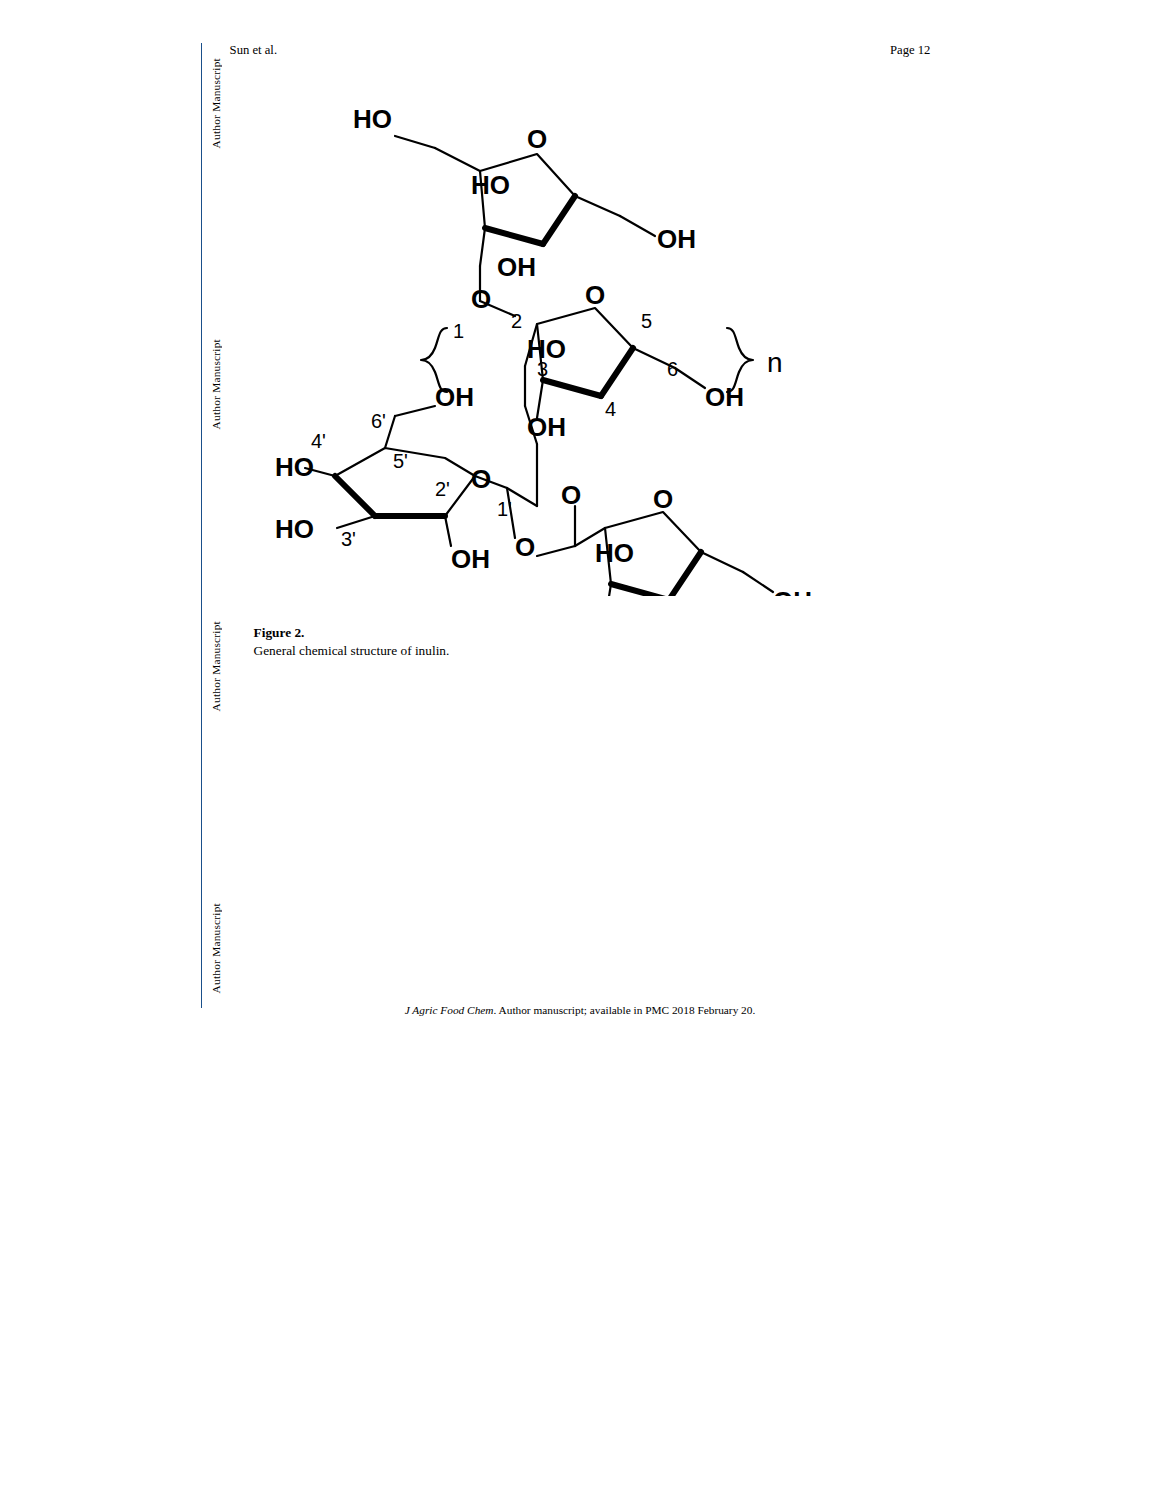Author Manuscript Author Manuscript Author Manuscript Author Manuscript
Sun et al.
Page 12
HO O HO OH OH O O HO OH OH 1 2 3 4 5 6 n HO HO OH O OH O 4' 6' 5' 3' 2' 1' O O HO OH OH
Figure 2. General chemical structure of inulin.
J Agric Food Chem. Author manuscript; available in PMC 2018 February 20.